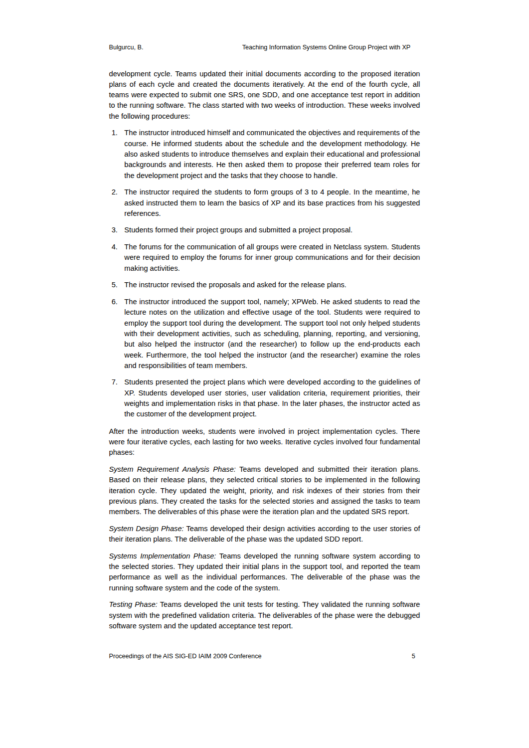Bulgurcu, B. Teaching Information Systems Online Group Project with XP
development cycle. Teams updated their initial documents according to the proposed iteration plans of each cycle and created the documents iteratively. At the end of the fourth cycle, all teams were expected to submit one SRS, one SDD, and one acceptance test report in addition to the running software. The class started with two weeks of introduction. These weeks involved the following procedures:
The instructor introduced himself and communicated the objectives and requirements of the course. He informed students about the schedule and the development methodology. He also asked students to introduce themselves and explain their educational and professional backgrounds and interests. He then asked them to propose their preferred team roles for the development project and the tasks that they choose to handle.
The instructor required the students to form groups of 3 to 4 people. In the meantime, he asked instructed them to learn the basics of XP and its base practices from his suggested references.
Students formed their project groups and submitted a project proposal.
The forums for the communication of all groups were created in Netclass system. Students were required to employ the forums for inner group communications and for their decision making activities.
The instructor revised the proposals and asked for the release plans.
The instructor introduced the support tool, namely; XPWeb. He asked students to read the lecture notes on the utilization and effective usage of the tool. Students were required to employ the support tool during the development. The support tool not only helped students with their development activities, such as scheduling, planning, reporting, and versioning, but also helped the instructor (and the researcher) to follow up the end-products each week. Furthermore, the tool helped the instructor (and the researcher) examine the roles and responsibilities of team members.
Students presented the project plans which were developed according to the guidelines of XP. Students developed user stories, user validation criteria, requirement priorities, their weights and implementation risks in that phase. In the later phases, the instructor acted as the customer of the development project.
After the introduction weeks, students were involved in project implementation cycles. There were four iterative cycles, each lasting for two weeks. Iterative cycles involved four fundamental phases:
System Requirement Analysis Phase: Teams developed and submitted their iteration plans. Based on their release plans, they selected critical stories to be implemented in the following iteration cycle. They updated the weight, priority, and risk indexes of their stories from their previous plans. They created the tasks for the selected stories and assigned the tasks to team members. The deliverables of this phase were the iteration plan and the updated SRS report.
System Design Phase: Teams developed their design activities according to the user stories of their iteration plans. The deliverable of the phase was the updated SDD report.
Systems Implementation Phase: Teams developed the running software system according to the selected stories. They updated their initial plans in the support tool, and reported the team performance as well as the individual performances. The deliverable of the phase was the running software system and the code of the system.
Testing Phase: Teams developed the unit tests for testing. They validated the running software system with the predefined validation criteria. The deliverables of the phase were the debugged software system and the updated acceptance test report.
Proceedings of the AIS SIG-ED IAIM 2009 Conference 5